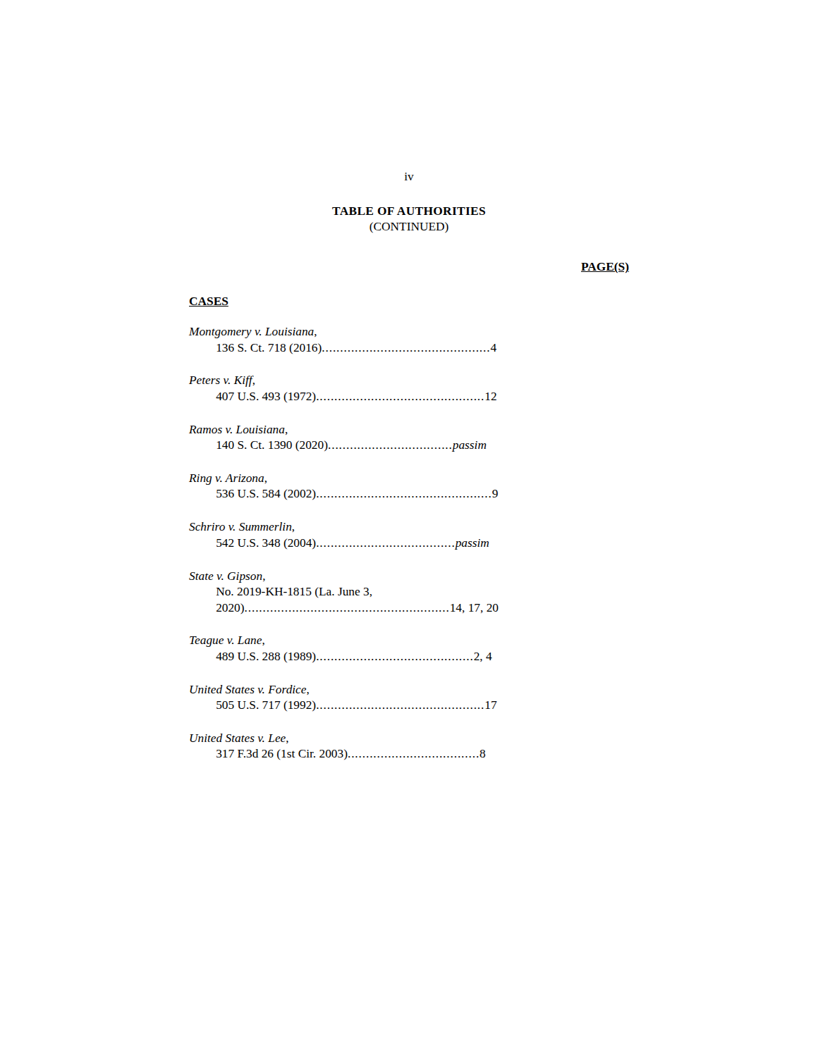iv
TABLE OF AUTHORITIES
(CONTINUED)
PAGE(S)
CASES
Montgomery v. Louisiana, 136 S. Ct. 718 (2016).............................................. 4
Peters v. Kiff, 407 U.S. 493 (1972).............................................. 12
Ramos v. Louisiana, 140 S. Ct. 1390 (2020).................................. passim
Ring v. Arizona, 536 U.S. 584 (2002)................................................ 9
Schriro v. Summerlin, 542 U.S. 348 (2004)...................................... passim
State v. Gipson, No. 2019-KH-1815 (La. June 3,
2020)........................................................ 14, 17, 20
Teague v. Lane, 489 U.S. 288 (1989)........................................... 2, 4
United States v. Fordice, 505 U.S. 717 (1992).............................................. 17
United States v. Lee, 317 F.3d 26 (1st Cir. 2003).................................... 8